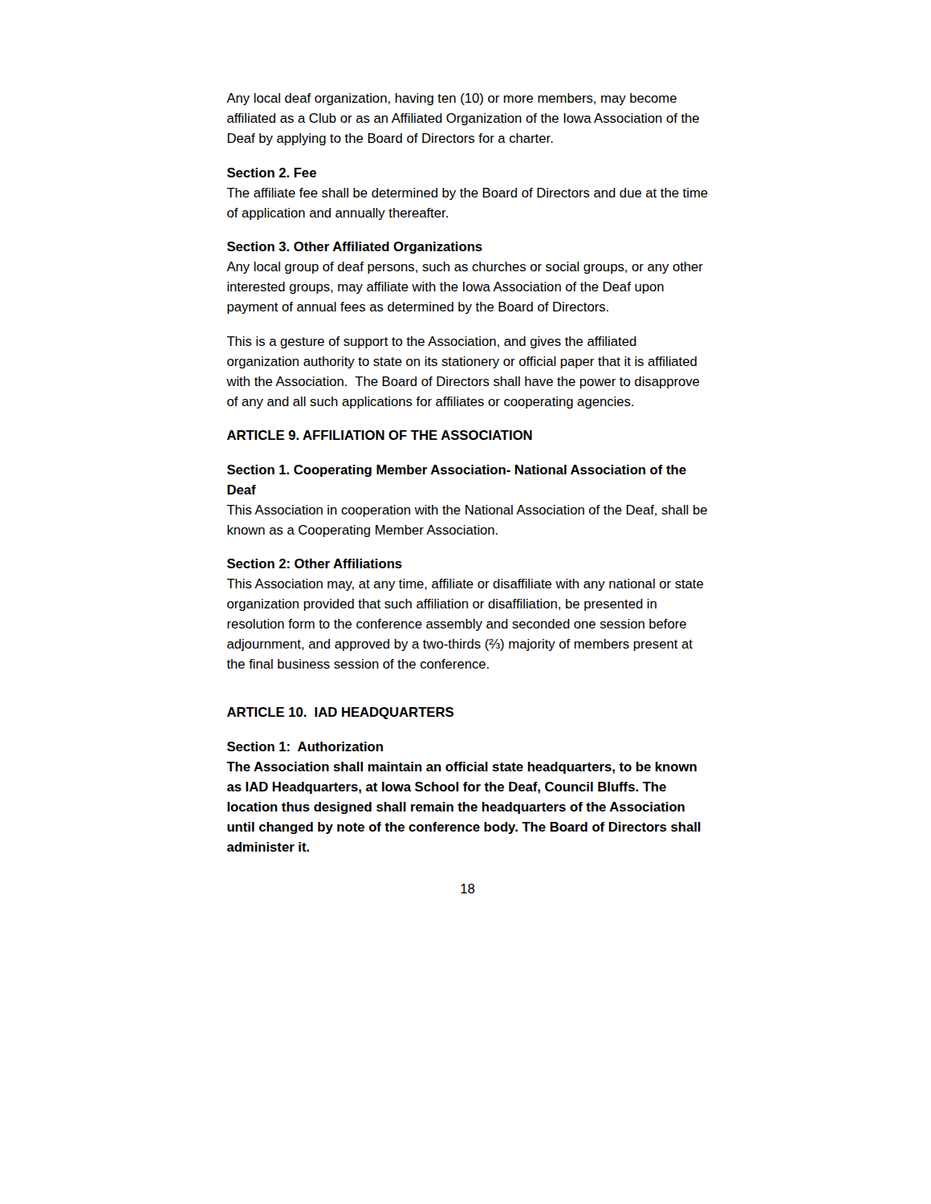Any local deaf organization, having ten (10) or more members, may become affiliated as a Club or as an Affiliated Organization of the Iowa Association of the Deaf by applying to the Board of Directors for a charter.
Section 2. Fee
The affiliate fee shall be determined by the Board of Directors and due at the time of application and annually thereafter.
Section 3. Other Affiliated Organizations
Any local group of deaf persons, such as churches or social groups, or any other interested groups, may affiliate with the Iowa Association of the Deaf upon payment of annual fees as determined by the Board of Directors.
This is a gesture of support to the Association, and gives the affiliated organization authority to state on its stationery or official paper that it is affiliated with the Association. The Board of Directors shall have the power to disapprove of any and all such applications for affiliates or cooperating agencies.
ARTICLE 9. AFFILIATION OF THE ASSOCIATION
Section 1. Cooperating Member Association- National Association of the Deaf
This Association in cooperation with the National Association of the Deaf, shall be known as a Cooperating Member Association.
Section 2: Other Affiliations
This Association may, at any time, affiliate or disaffiliate with any national or state organization provided that such affiliation or disaffiliation, be presented in resolution form to the conference assembly and seconded one session before adjournment, and approved by a two-thirds (⅔) majority of members present at the final business session of the conference.
ARTICLE 10. IAD HEADQUARTERS
Section 1: Authorization
The Association shall maintain an official state headquarters, to be known as IAD Headquarters, at Iowa School for the Deaf, Council Bluffs. The location thus designed shall remain the headquarters of the Association until changed by note of the conference body. The Board of Directors shall administer it.
18